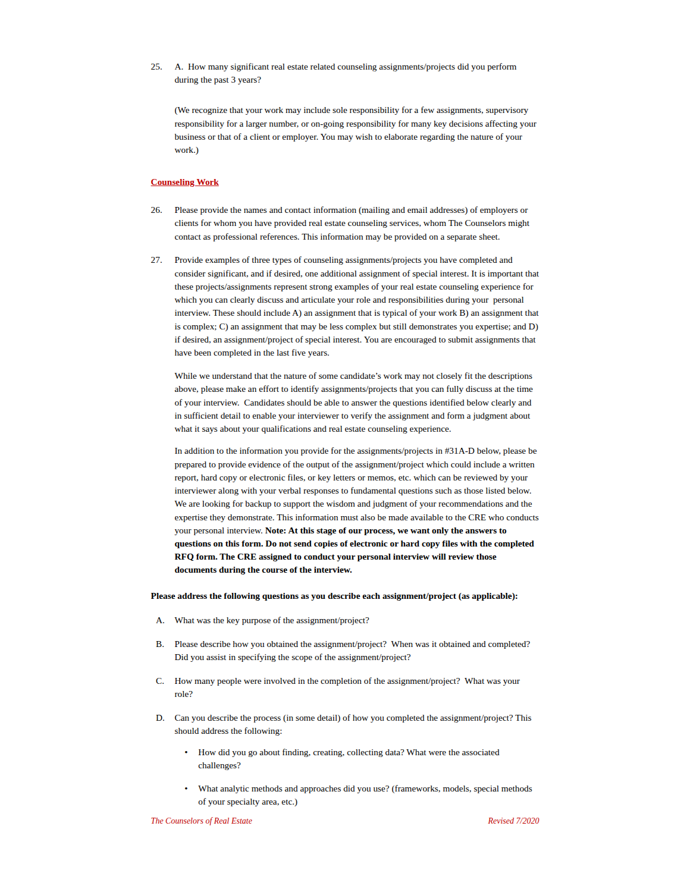25. A. How many significant real estate related counseling assignments/projects did you perform during the past 3 years?
(We recognize that your work may include sole responsibility for a few assignments, supervisory responsibility for a larger number, or on-going responsibility for many key decisions affecting your business or that of a client or employer. You may wish to elaborate regarding the nature of your work.)
Counseling Work
26. Please provide the names and contact information (mailing and email addresses) of employers or clients for whom you have provided real estate counseling services, whom The Counselors might contact as professional references. This information may be provided on a separate sheet.
27. Provide examples of three types of counseling assignments/projects you have completed and consider significant, and if desired, one additional assignment of special interest. It is important that these projects/assignments represent strong examples of your real estate counseling experience for which you can clearly discuss and articulate your role and responsibilities during your personal interview. These should include A) an assignment that is typical of your work B) an assignment that is complex; C) an assignment that may be less complex but still demonstrates you expertise; and D) if desired, an assignment/project of special interest. You are encouraged to submit assignments that have been completed in the last five years.
While we understand that the nature of some candidate’s work may not closely fit the descriptions above, please make an effort to identify assignments/projects that you can fully discuss at the time of your interview. Candidates should be able to answer the questions identified below clearly and in sufficient detail to enable your interviewer to verify the assignment and form a judgment about what it says about your qualifications and real estate counseling experience.
In addition to the information you provide for the assignments/projects in #31A-D below, please be prepared to provide evidence of the output of the assignment/project which could include a written report, hard copy or electronic files, or key letters or memos, etc. which can be reviewed by your interviewer along with your verbal responses to fundamental questions such as those listed below. We are looking for backup to support the wisdom and judgment of your recommendations and the expertise they demonstrate. This information must also be made available to the CRE who conducts your personal interview. Note: At this stage of our process, we want only the answers to questions on this form. Do not send copies of electronic or hard copy files with the completed RFQ form. The CRE assigned to conduct your personal interview will review those documents during the course of the interview.
Please address the following questions as you describe each assignment/project (as applicable):
A. What was the key purpose of the assignment/project?
B. Please describe how you obtained the assignment/project? When was it obtained and completed? Did you assist in specifying the scope of the assignment/project?
C. How many people were involved in the completion of the assignment/project? What was your role?
D. Can you describe the process (in some detail) of how you completed the assignment/project? This should address the following:
How did you go about finding, creating, collecting data? What were the associated challenges?
What analytic methods and approaches did you use? (frameworks, models, special methods of your specialty area, etc.)
The Counselors of Real Estate Revised 7/2020